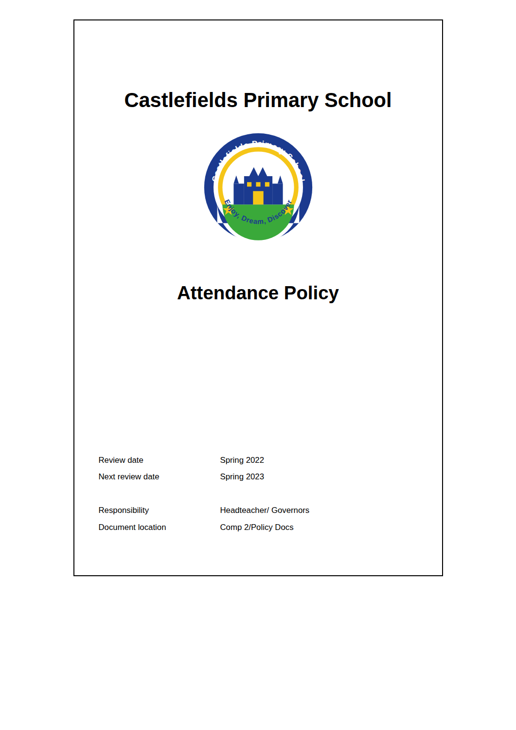Castlefields Primary School
Castlefields Primary School Enjoy, Dream, Discover
Attendance Policy
| Review date | Spring 2022 |
| Next review date | Spring 2023 |
| Responsibility | Headteacher/ Governors |
| Document location | Comp 2/Policy Docs |